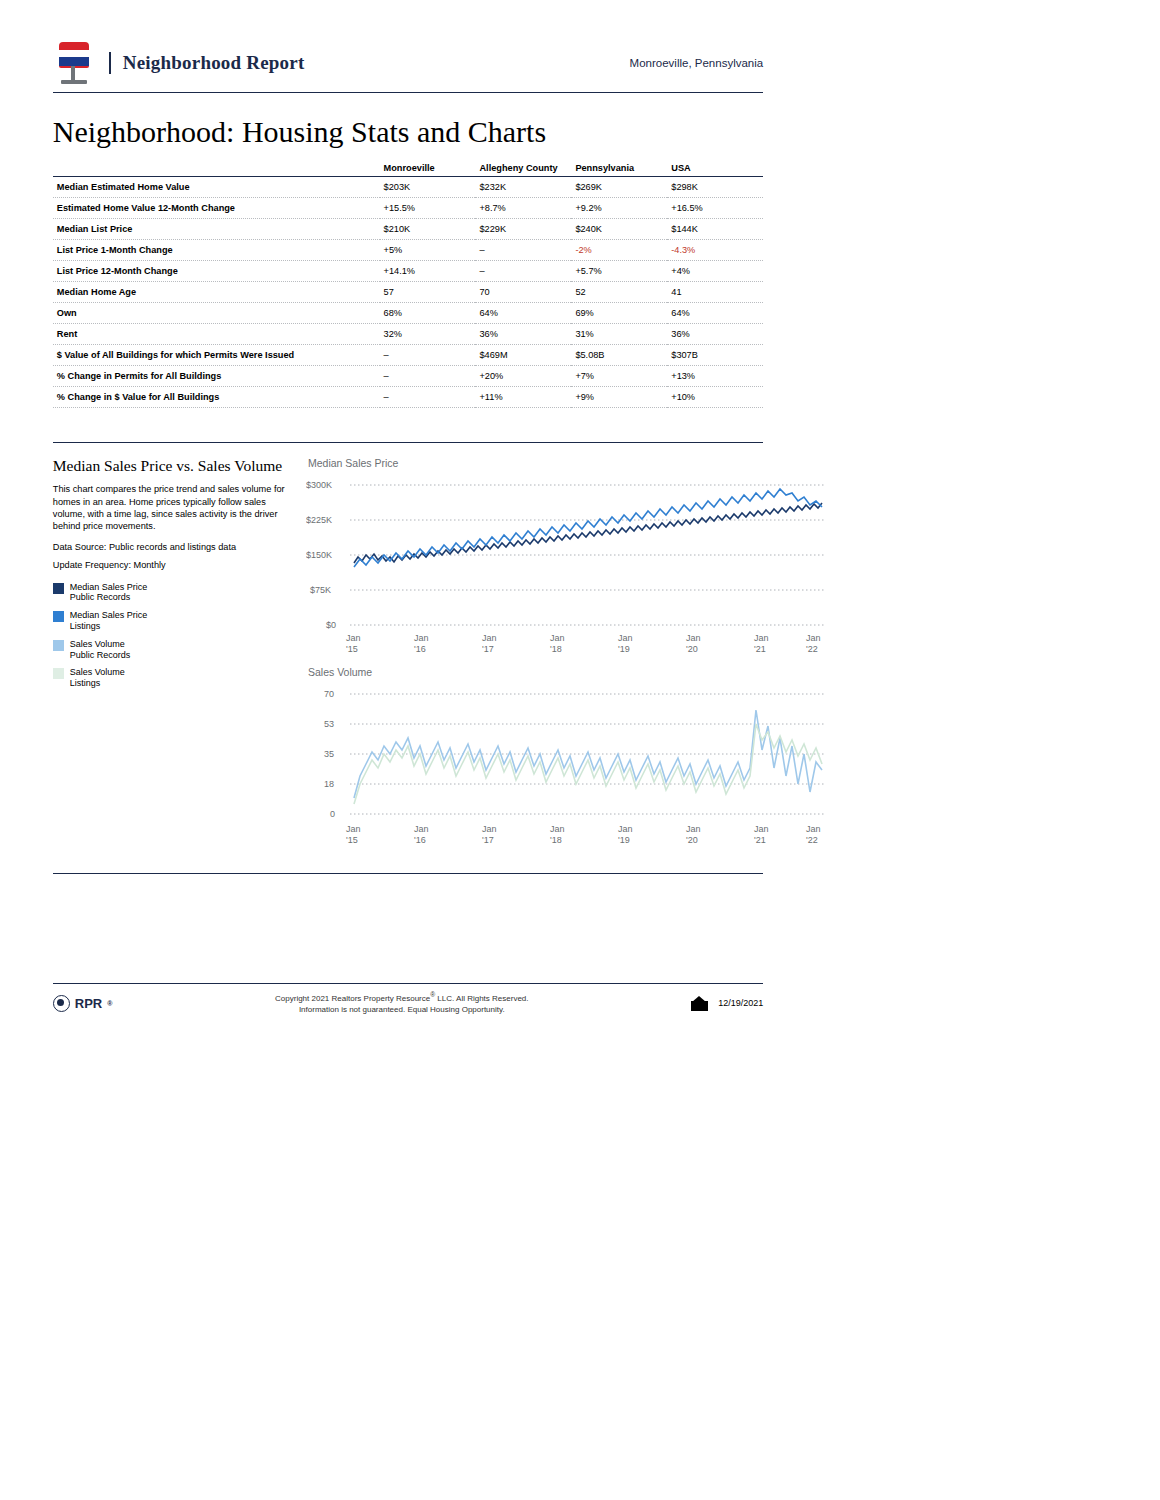Neighborhood Report
Monroeville, Pennsylvania
Neighborhood: Housing Stats and Charts
| | Monroeville | Allegheny County | Pennsylvania | USA |
| --- | --- | --- | --- | --- |
| Median Estimated Home Value | $203K | $232K | $269K | $298K |
| Estimated Home Value 12-Month Change | +15.5% | +8.7% | +9.2% | +16.5% |
| Median List Price | $210K | $229K | $240K | $144K |
| List Price 1-Month Change | +5% | – | -2% | -4.3% |
| List Price 12-Month Change | +14.1% | – | +5.7% | +4% |
| Median Home Age | 57 | 70 | 52 | 41 |
| Own | 68% | 64% | 69% | 64% |
| Rent | 32% | 36% | 31% | 36% |
| $ Value of All Buildings for which Permits Were Issued | – | $469M | $5.08B | $307B |
| % Change in Permits for All Buildings | – | +20% | +7% | +13% |
| % Change in $ Value for All Buildings | – | +11% | +9% | +10% |
Median Sales Price vs. Sales Volume
This chart compares the price trend and sales volume for homes in an area. Home prices typically follow sales volume, with a time lag, since sales activity is the driver behind price movements.
Data Source: Public records and listings data
Update Frequency: Monthly
Median Sales Price Public Records
Median Sales Price Listings
Sales Volume Public Records
Sales Volume Listings
Median Sales Price
$300K $225K $150K $75K $0 Jan'15 Jan'16 Jan'17 Jan'18 Jan'19 Jan'20 Jan'21 Jan'22
Sales Volume
70 53 35 18 0 Jan'15 Jan'16 Jan'17 Jan'18 Jan'19 Jan'20 Jan'21 Jan'22
RPR®
Copyright 2021 Realtors Property Resource® LLC. All Rights Reserved.
Information is not guaranteed. Equal Housing Opportunity.
12/19/2021